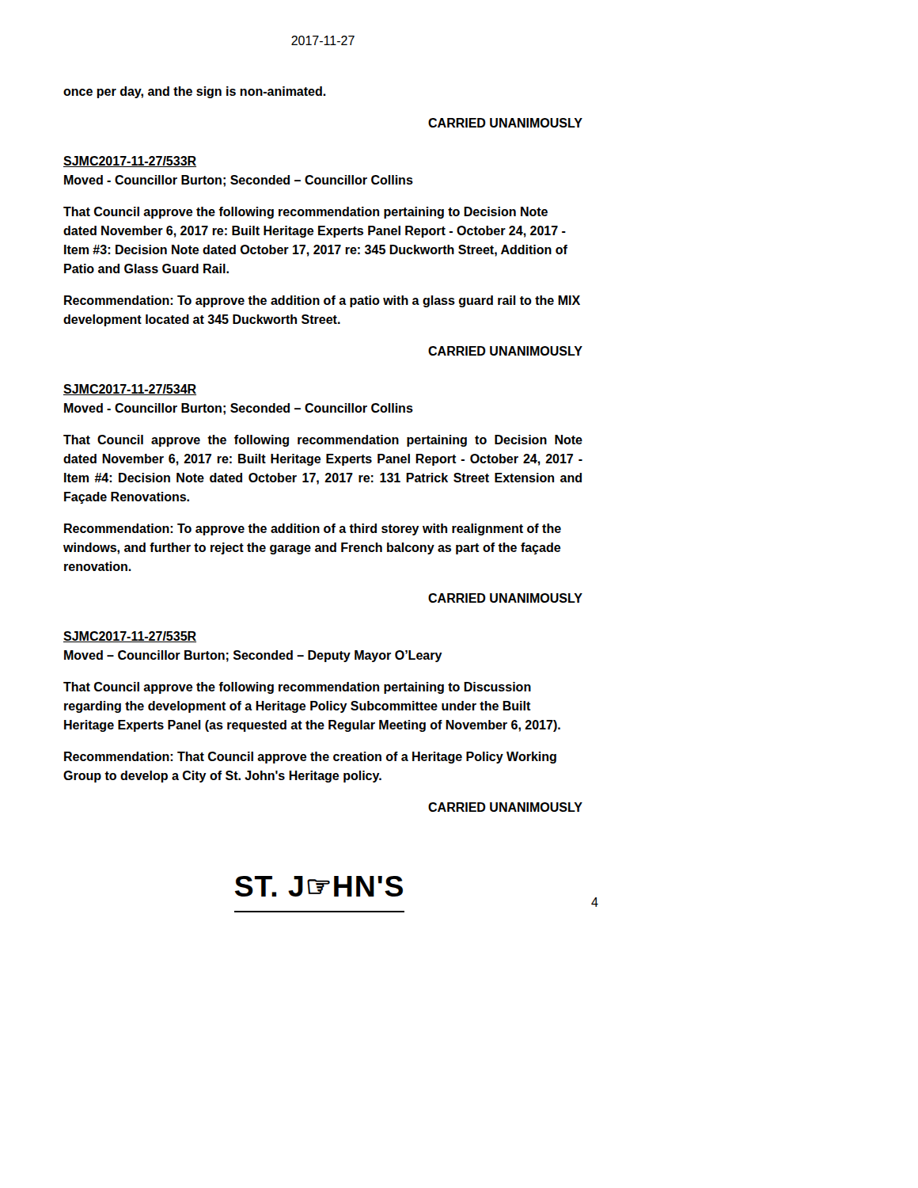2017-11-27
once per day, and the sign is non-animated.
CARRIED UNANIMOUSLY
SJMC2017-11-27/533R
Moved - Councillor Burton; Seconded – Councillor Collins
That Council approve the following recommendation pertaining to Decision Note dated November 6, 2017 re: Built Heritage Experts Panel Report - October 24, 2017 - Item #3: Decision Note dated October 17, 2017 re: 345 Duckworth Street, Addition of Patio and Glass Guard Rail.
Recommendation: To approve the addition of a patio with a glass guard rail to the MIX development located at 345 Duckworth Street.
CARRIED UNANIMOUSLY
SJMC2017-11-27/534R
Moved - Councillor Burton; Seconded – Councillor Collins
That Council approve the following recommendation pertaining to Decision Note dated November 6, 2017 re: Built Heritage Experts Panel Report - October 24, 2017 - Item #4: Decision Note dated October 17, 2017 re: 131 Patrick Street Extension and Façade Renovations.
Recommendation: To approve the addition of a third storey with realignment of the windows, and further to reject the garage and French balcony as part of the façade renovation.
CARRIED UNANIMOUSLY
SJMC2017-11-27/535R
Moved – Councillor Burton; Seconded – Deputy Mayor O’Leary
That Council approve the following recommendation pertaining to Discussion regarding the development of a Heritage Policy Subcommittee under the Built Heritage Experts Panel (as requested at the Regular Meeting of November 6, 2017).
Recommendation: That Council approve the creation of a Heritage Policy Working Group to develop a City of St. John's Heritage policy.
CARRIED UNANIMOUSLY
ST. J☞HN'S
4